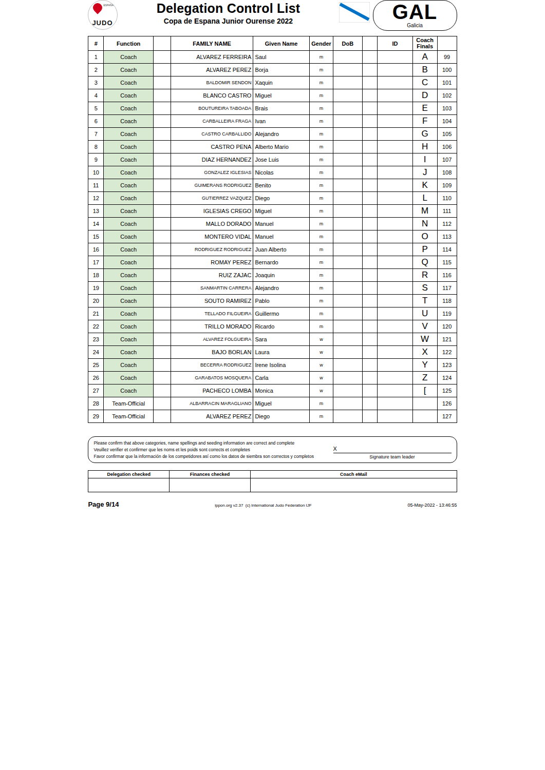ESPAÑA
JUDO
Delegation Control List
Copa de Espana Junior Ourense 2022
GAL
Galicia
| # | Function | | FAMILY NAME | Given Name | Gender | DoB | | ID | Coach Finals | |
| --- | --- | --- | --- | --- | --- | --- | --- | --- | --- | --- |
| 1 | Coach | | ALVAREZ FERREIRA | Saul | m | | | | A | 99 |
| 2 | Coach | | ALVAREZ PEREZ | Borja | m | | | | B | 100 |
| 3 | Coach | | BALDOMIR SENDON | Xaquin | m | | | | C | 101 |
| 4 | Coach | | BLANCO CASTRO | Miguel | m | | | | D | 102 |
| 5 | Coach | | BOUTUREIRA TABOADA | Brais | m | | | | E | 103 |
| 6 | Coach | | CARBALLEIRA FRAGA | Ivan | m | | | | F | 104 |
| 7 | Coach | | CASTRO CARBALLIDO | Alejandro | m | | | | G | 105 |
| 8 | Coach | | CASTRO PENA | Alberto Mario | m | | | | H | 106 |
| 9 | Coach | | DIAZ HERNANDEZ | Jose Luis | m | | | | I | 107 |
| 10 | Coach | | GONZALEZ IGLESIAS | Nicolas | m | | | | J | 108 |
| 11 | Coach | | GUIMERANS RODRIGUEZ | Benito | m | | | | K | 109 |
| 12 | Coach | | GUTIERREZ VAZQUEZ | Diego | m | | | | L | 110 |
| 13 | Coach | | IGLESIAS CREGO | Miguel | m | | | | M | 111 |
| 14 | Coach | | MALLO DORADO | Manuel | m | | | | N | 112 |
| 15 | Coach | | MONTERO VIDAL | Manuel | m | | | | O | 113 |
| 16 | Coach | | RODRIGUEZ RODRIGUEZ | Juan Alberto | m | | | | P | 114 |
| 17 | Coach | | ROMAY PEREZ | Bernardo | m | | | | Q | 115 |
| 18 | Coach | | RUIZ ZAJAC | Joaquin | m | | | | R | 116 |
| 19 | Coach | | SANMARTIN CARRERA | Alejandro | m | | | | S | 117 |
| 20 | Coach | | SOUTO RAMIREZ | Pablo | m | | | | T | 118 |
| 21 | Coach | | TELLADO FILGUEIRA | Guillermo | m | | | | U | 119 |
| 22 | Coach | | TRILLO MORADO | Ricardo | m | | | | V | 120 |
| 23 | Coach | | ALVAREZ FOLGUEIRA | Sara | w | | | | W | 121 |
| 24 | Coach | | BAJO BORLAN | Laura | w | | | | X | 122 |
| 25 | Coach | | BECERRA RODRIGUEZ | Irene Isolina | w | | | | Y | 123 |
| 26 | Coach | | GARABATOS MOSQUERA | Carla | w | | | | Z | 124 |
| 27 | Coach | | PACHECO LOMBA | Monica | w | | | | [ | 125 |
| 28 | Team-Official | | ALBARRACIN MARAGLIANO | Miguel | m | | | | | 126 |
| 29 | Team-Official | | ALVAREZ PEREZ | Diego | m | | | | | 127 |
Please confirm that above categories, name spellings and seeding information are correct and complete
Veuillez verifier et confirmer que les noms et les poids sont corrects et completes
Favor confirmar que la información de los competidores así como los datos de siembra son correctos y completos
X
Signature team leader
| Delegation checked | Finances checked | Coach eMail |
| --- | --- | --- |
Page 9/14
ippon.org v2.37 (c) International Judo Federation IJF
05-May-2022 - 13:46:55